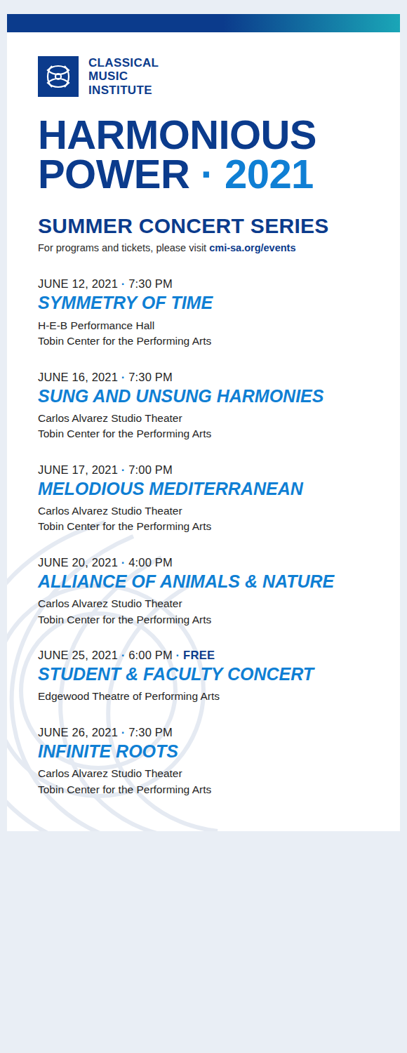Classical
Music
Institute
Harmonious
Power · 2021
Summer Concert Series
For programs and tickets, please visit cmi-sa.org/events
JUNE 12, 2021 · 7:30 PM
Symmetry of Time
H-E-B Performance Hall
Tobin Center for the Performing Arts
JUNE 16, 2021 · 7:30 PM
Sung and Unsung Harmonies
Carlos Alvarez Studio Theater
Tobin Center for the Performing Arts
JUNE 17, 2021 · 7:00 PM
Melodious Mediterranean
Carlos Alvarez Studio Theater
Tobin Center for the Performing Arts
JUNE 20, 2021 · 4:00 PM
Alliance of Animals & Nature
Carlos Alvarez Studio Theater
Tobin Center for the Performing Arts
JUNE 25, 2021 · 6:00 PM · FREE
Student & Faculty Concert
Edgewood Theatre of Performing Arts
JUNE 26, 2021 · 7:30 PM
Infinite Roots
Carlos Alvarez Studio Theater
Tobin Center for the Performing Arts